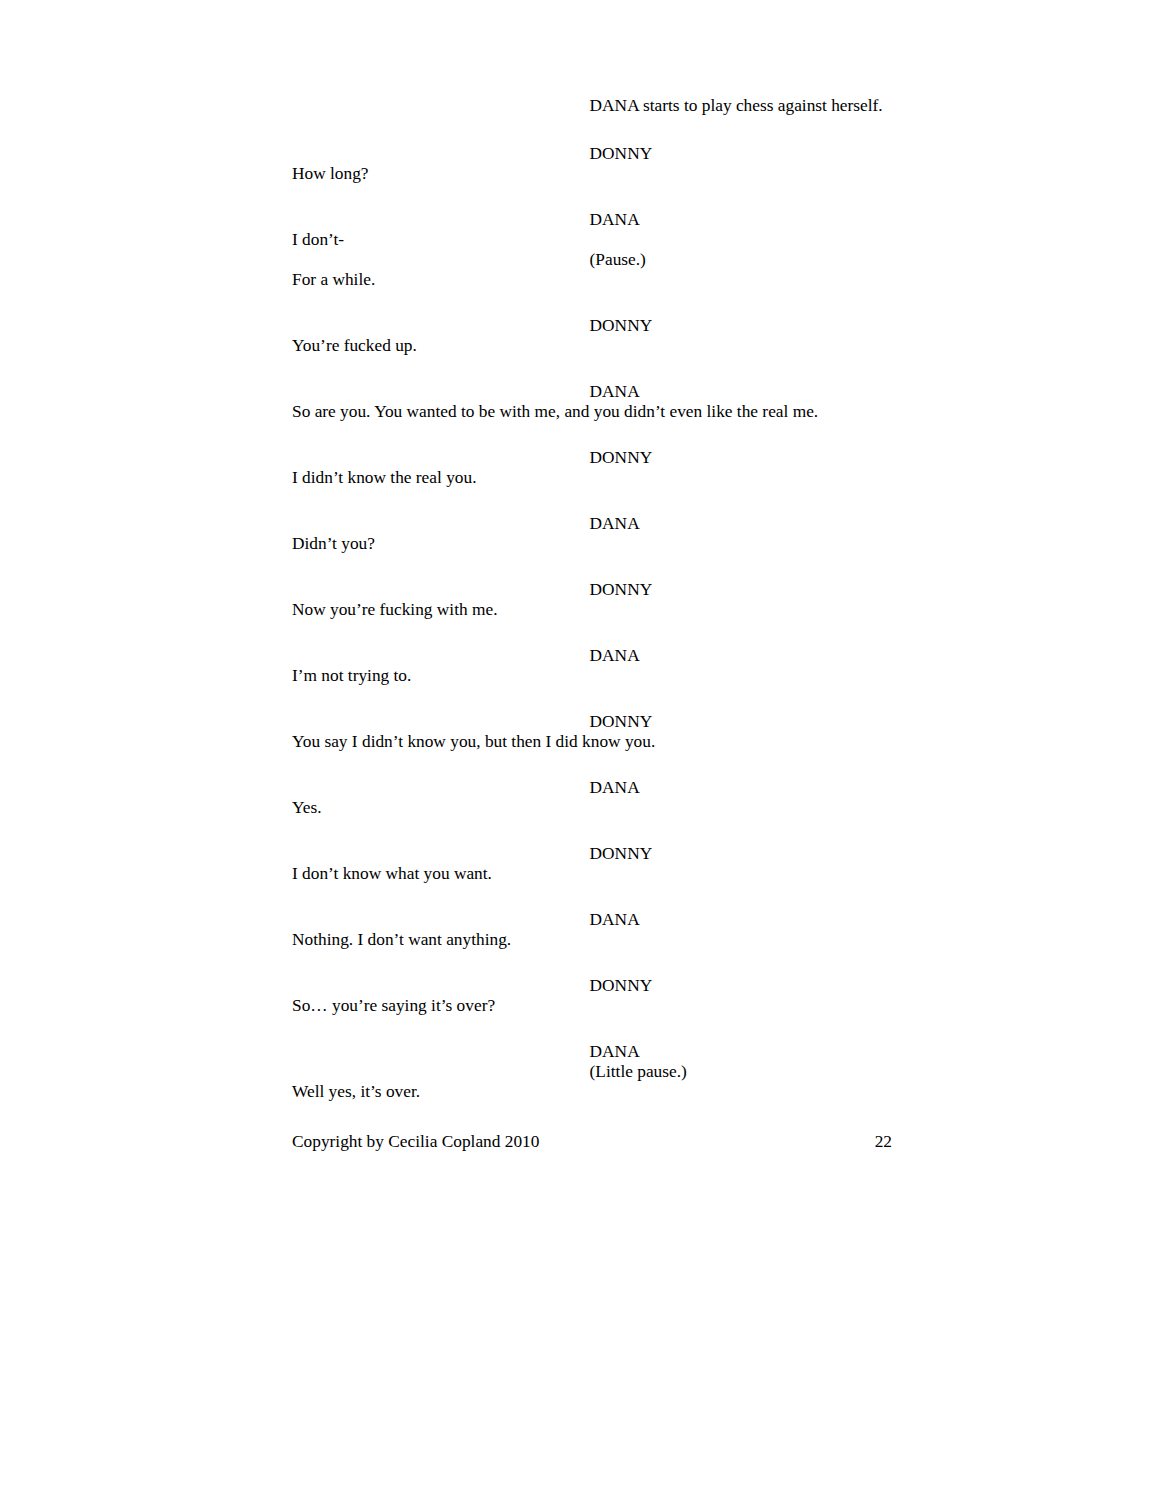DANA starts to play chess against herself.
DONNY
How long?
DANA
I don’t-
(Pause.)
For a while.
DONNY
You’re fucked up.
DANA
So are you. You wanted to be with me, and you didn’t even like the real me.
DONNY
I didn’t know the real you.
DANA
Didn’t you?
DONNY
Now you’re fucking with me.
DANA
I’m not trying to.
DONNY
You say I didn’t know you, but then I did know you.
DANA
Yes.
DONNY
I don’t know what you want.
DANA
Nothing. I don’t want anything.
DONNY
So… you’re saying it’s over?
DANA
(Little pause.)
Well yes, it’s over.
Copyright by Cecilia Copland 2010 22